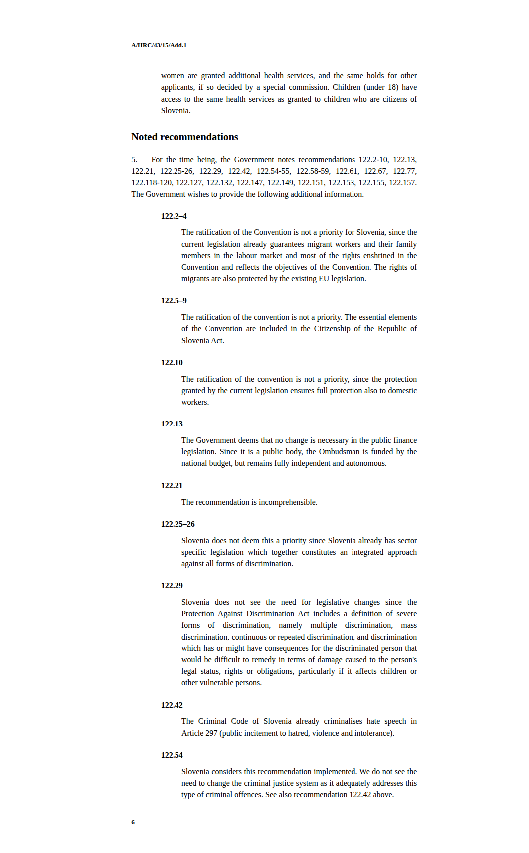A/HRC/43/15/Add.1
women are granted additional health services, and the same holds for other applicants, if so decided by a special commission. Children (under 18) have access to the same health services as granted to children who are citizens of Slovenia.
Noted recommendations
5. For the time being, the Government notes recommendations 122.2-10, 122.13, 122.21, 122.25-26, 122.29, 122.42, 122.54-55, 122.58-59, 122.61, 122.67, 122.77, 122.118-120, 122.127, 122.132, 122.147, 122.149, 122.151, 122.153, 122.155, 122.157. The Government wishes to provide the following additional information.
122.2–4
The ratification of the Convention is not a priority for Slovenia, since the current legislation already guarantees migrant workers and their family members in the labour market and most of the rights enshrined in the Convention and reflects the objectives of the Convention. The rights of migrants are also protected by the existing EU legislation.
122.5–9
The ratification of the convention is not a priority. The essential elements of the Convention are included in the Citizenship of the Republic of Slovenia Act.
122.10
The ratification of the convention is not a priority, since the protection granted by the current legislation ensures full protection also to domestic workers.
122.13
The Government deems that no change is necessary in the public finance legislation. Since it is a public body, the Ombudsman is funded by the national budget, but remains fully independent and autonomous.
122.21
The recommendation is incomprehensible.
122.25–26
Slovenia does not deem this a priority since Slovenia already has sector specific legislation which together constitutes an integrated approach against all forms of discrimination.
122.29
Slovenia does not see the need for legislative changes since the Protection Against Discrimination Act includes a definition of severe forms of discrimination, namely multiple discrimination, mass discrimination, continuous or repeated discrimination, and discrimination which has or might have consequences for the discriminated person that would be difficult to remedy in terms of damage caused to the person's legal status, rights or obligations, particularly if it affects children or other vulnerable persons.
122.42
The Criminal Code of Slovenia already criminalises hate speech in Article 297 (public incitement to hatred, violence and intolerance).
122.54
Slovenia considers this recommendation implemented. We do not see the need to change the criminal justice system as it adequately addresses this type of criminal offences. See also recommendation 122.42 above.
6